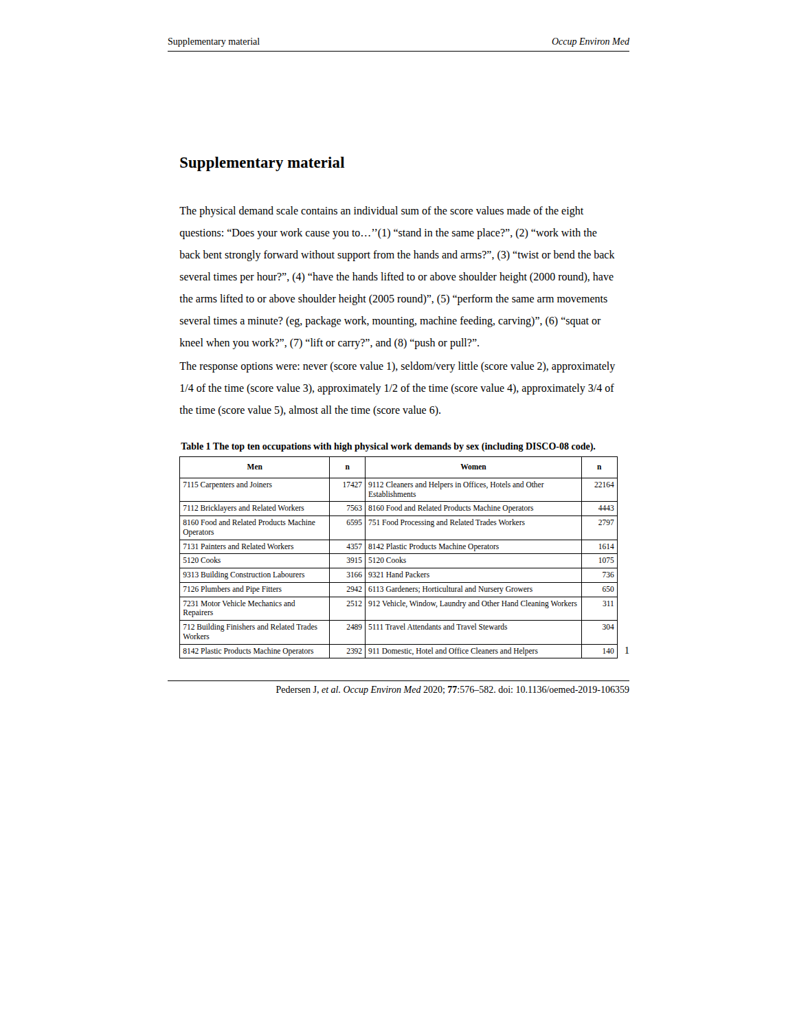Supplementary material
Occup Environ Med
Supplementary material
The physical demand scale contains an individual sum of the score values made of the eight questions: “Does your work cause you to…’’(1) “stand in the same place?”, (2) “work with the back bent strongly forward without support from the hands and arms?”, (3) “twist or bend the back several times per hour?”, (4) “have the hands lifted to or above shoulder height (2000 round), have the arms lifted to or above shoulder height (2005 round)”, (5) “perform the same arm movements several times a minute? (eg, package work, mounting, machine feeding, carving)”, (6) “squat or kneel when you work?”, (7) “lift or carry?”, and (8) “push or pull?”.
The response options were: never (score value 1), seldom/very little (score value 2), approximately 1/4 of the time (score value 3), approximately 1/2 of the time (score value 4), approximately 3/4 of the time (score value 5), almost all the time (score value 6).
Table 1 The top ten occupations with high physical work demands by sex (including DISCO-08 code).
| Men | n | Women | n |
| --- | --- | --- | --- |
| 7115 Carpenters and Joiners | 17427 | 9112 Cleaners and Helpers in Offices, Hotels and Other Establishments | 22164 |
| 7112 Bricklayers and Related Workers | 7563 | 8160 Food and Related Products Machine Operators | 4443 |
| 8160 Food and Related Products Machine Operators | 6595 | 751 Food Processing and Related Trades Workers | 2797 |
| 7131 Painters and Related Workers | 4357 | 8142 Plastic Products Machine Operators | 1614 |
| 5120 Cooks | 3915 | 5120 Cooks | 1075 |
| 9313 Building Construction Labourers | 3166 | 9321 Hand Packers | 736 |
| 7126 Plumbers and Pipe Fitters | 2942 | 6113 Gardeners; Horticultural and Nursery Growers | 650 |
| 7231 Motor Vehicle Mechanics and Repairers | 2512 | 912 Vehicle, Window, Laundry and Other Hand Cleaning Workers | 311 |
| 712 Building Finishers and Related Trades Workers | 2489 | 5111 Travel Attendants and Travel Stewards | 304 |
| 8142 Plastic Products Machine Operators | 2392 | 911 Domestic, Hotel and Office Cleaners and Helpers | 140 |
1
Pedersen J, et al. Occup Environ Med 2020; 77:576–582. doi: 10.1136/oemed-2019-106359